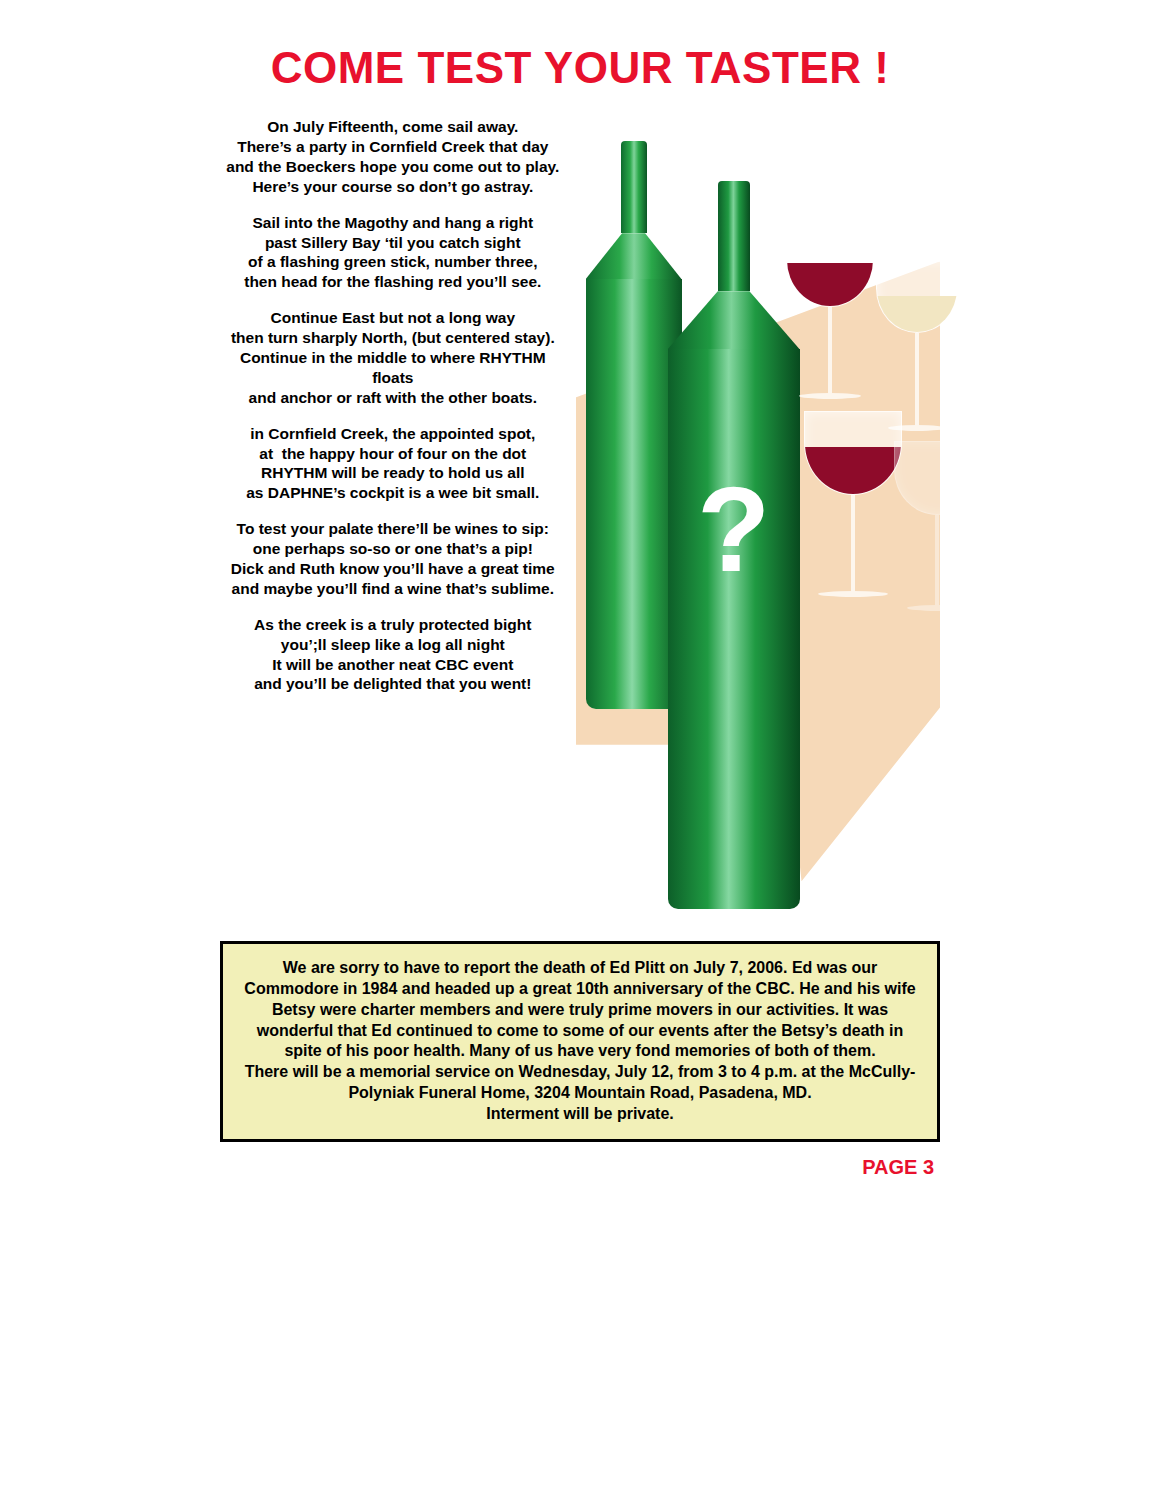COME TEST YOUR TASTER !
On July Fifteenth, come sail away.
There’s a party in Cornfield Creek that day
and the Boeckers hope you come out to play.
Here’s your course so don’t go astray.
Sail into the Magothy and hang a right
past Sillery Bay ‘til you catch sight
of a flashing green stick, number three,
then head for the flashing red you’ll see.
Continue East but not a long way
then turn sharply North, (but centered stay).
Continue in the middle to where RHYTHM floats
and anchor or raft with the other boats.
in Cornfield Creek, the appointed spot,
at the happy hour of four on the dot
RHYTHM will be ready to hold us all
as DAPHNE’s cockpit is a wee bit small.
To test your palate there’ll be wines to sip:
one perhaps so-so or one that’s a pip!
Dick and Ruth know you’ll have a great time
and maybe you’ll find a wine that’s sublime.
As the creek is a truly protected bight
you’;ll sleep like a log all night
It will be another neat CBC event
and you’ll be delighted that you went!
?
We are sorry to have to report the death of Ed Plitt on July 7, 2006. Ed was our Commodore in 1984 and headed up a great 10th anniversary of the CBC. He and his wife Betsy were charter members and were truly prime movers in our activities. It was wonderful that Ed continued to come to some of our events after the Betsy’s death in spite of his poor health. Many of us have very fond memories of both of them.
There will be a memorial service on Wednesday, July 12, from 3 to 4 p.m. at the McCully-Polyniak Funeral Home, 3204 Mountain Road, Pasadena, MD.
Interment will be private.
PAGE 3